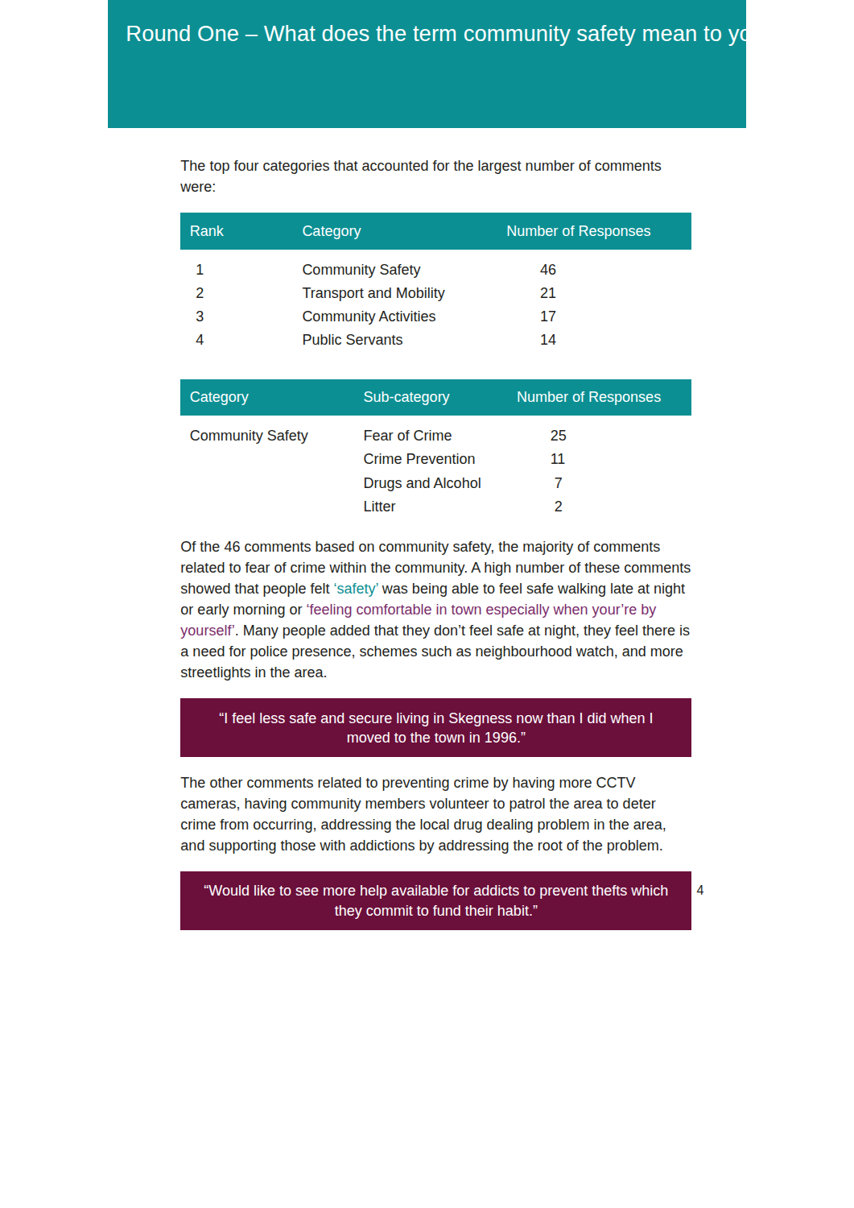Round One – What does the term community safety mean to you?
The top four categories that accounted for the largest number of comments were:
| Rank | Category | Number of Responses |
| --- | --- | --- |
| 1 | Community Safety | 46 |
| 2 | Transport and Mobility | 21 |
| 3 | Community Activities | 17 |
| 4 | Public Servants | 14 |
| Category | Sub-category | Number of Responses |
| --- | --- | --- |
| Community Safety | Fear of Crime | 25 |
| | Crime Prevention | 11 |
| | Drugs and Alcohol | 7 |
| | Litter | 2 |
Of the 46 comments based on community safety, the majority of comments related to fear of crime within the community. A high number of these comments showed that people felt ‘safety’ was being able to feel safe walking late at night or early morning or ‘feeling comfortable in town especially when your’re by yourself’. Many people added that they don’t feel safe at night, they feel there is a need for police presence, schemes such as neighbourhood watch, and more streetlights in the area.
“I feel less safe and secure living in Skegness now than I did when I moved to the town in 1996.”
The other comments related to preventing crime by having more CCTV cameras, having community members volunteer to patrol the area to deter crime from occurring, addressing the local drug dealing problem in the area, and supporting those with addictions by addressing the root of the problem.
“Would like to see more help available for addicts to prevent thefts which they commit to fund their habit.”
4